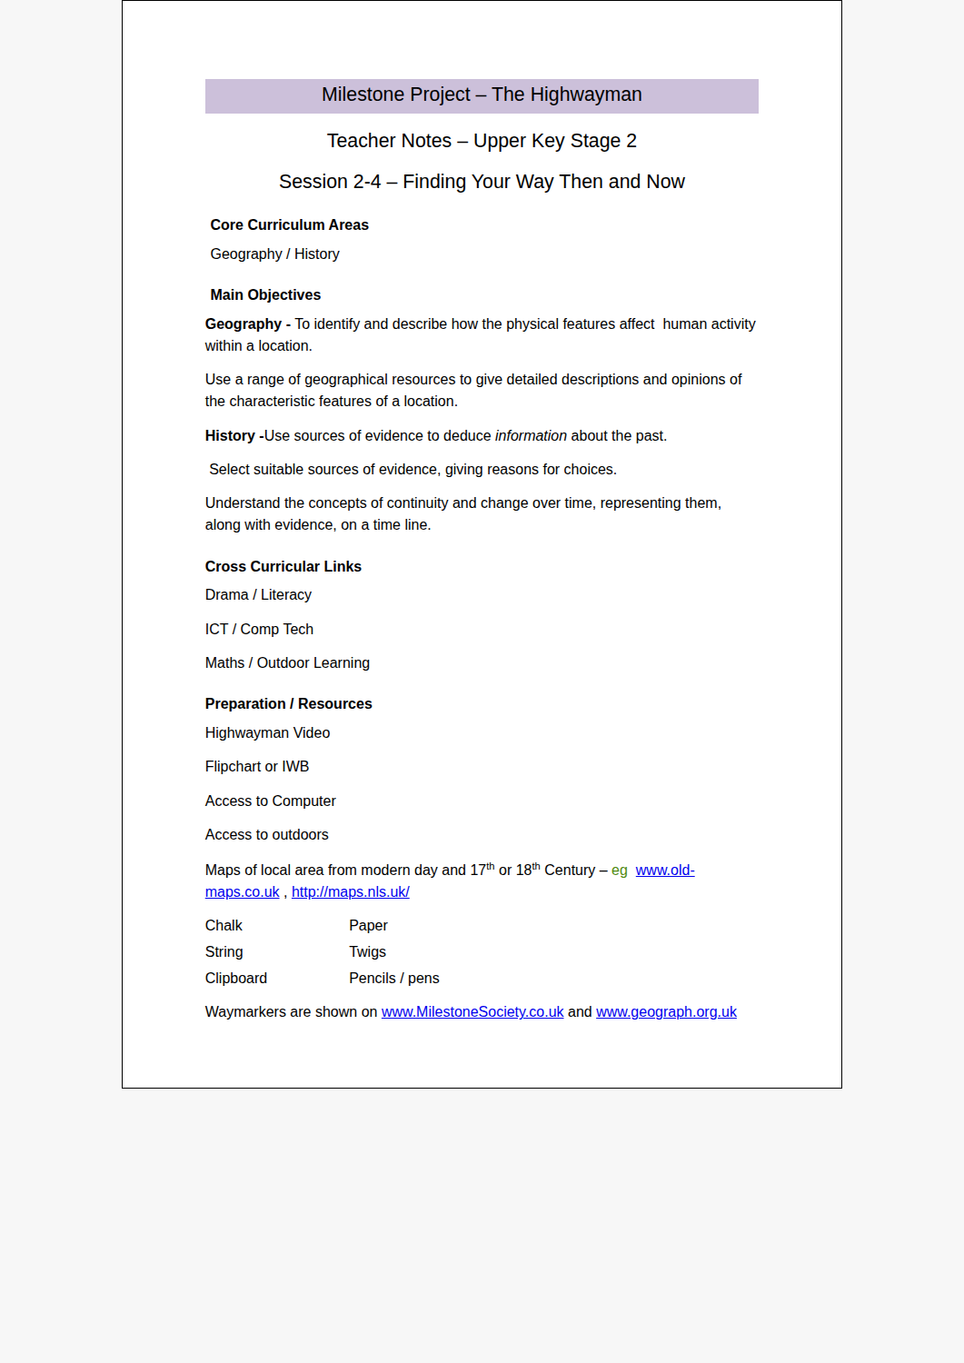Milestone Project – The Highwayman
Teacher Notes – Upper Key Stage 2
Session 2-4 – Finding Your Way Then and Now
Core Curriculum Areas
Geography / History
Main Objectives
Geography - To identify and describe how the physical features affect human activity within a location.
Use a range of geographical resources to give detailed descriptions and opinions of the characteristic features of a location.
History -Use sources of evidence to deduce information about the past.
Select suitable sources of evidence, giving reasons for choices.
Understand the concepts of continuity and change over time, representing them, along with evidence, on a time line.
Cross Curricular Links
Drama / Literacy
ICT / Comp Tech
Maths / Outdoor Learning
Preparation / Resources
Highwayman Video
Flipchart or IWB
Access to Computer
Access to outdoors
Maps of local area from modern day and 17th or 18th Century – eg www.old-maps.co.uk , http://maps.nls.uk/
Chalk Paper
String Twigs
Clipboard Pencils / pens
Waymarkers are shown on www.MilestoneSociety.co.uk and www.geograph.org.uk